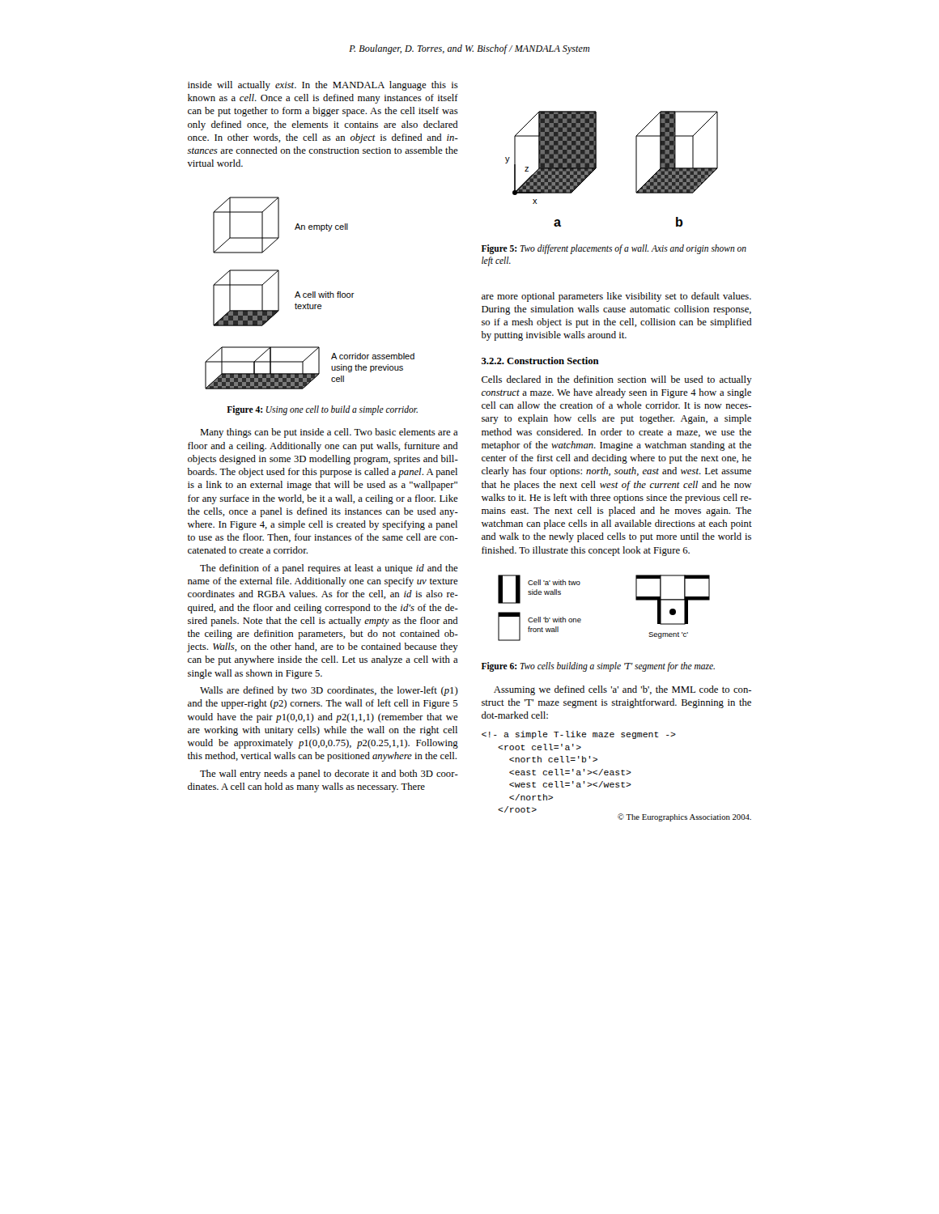P. Boulanger, D. Torres, and W. Bischof / MANDALA System
inside will actually exist. In the MANDALA language this is known as a cell. Once a cell is defined many instances of itself can be put together to form a bigger space. As the cell itself was only defined once, the elements it contains are also declared once. In other words, the cell as an object is defined and instances are connected on the construction section to assemble the virtual world.
An empty cell A cell with floor texture A corridor assembled using the previous cell
Figure 4: Using one cell to build a simple corridor.
Many things can be put inside a cell. Two basic elements are a floor and a ceiling. Additionally one can put walls, furniture and objects designed in some 3D modelling program, sprites and billboards. The object used for this purpose is called a panel. A panel is a link to an external image that will be used as a "wallpaper" for any surface in the world, be it a wall, a ceiling or a floor. Like the cells, once a panel is defined its instances can be used anywhere. In Figure 4, a simple cell is created by specifying a panel to use as the floor. Then, four instances of the same cell are concatenated to create a corridor.
The definition of a panel requires at least a unique id and the name of the external file. Additionally one can specify uv texture coordinates and RGBA values. As for the cell, an id is also required, and the floor and ceiling correspond to the id's of the desired panels. Note that the cell is actually empty as the floor and the ceiling are definition parameters, but do not contained objects. Walls, on the other hand, are to be contained because they can be put anywhere inside the cell. Let us analyze a cell with a single wall as shown in Figure 5.
Walls are defined by two 3D coordinates, the lower-left (p1) and the upper-right (p2) corners. The wall of left cell in Figure 5 would have the pair p1(0,0,1) and p2(1,1,1) (remember that we are working with unitary cells) while the wall on the right cell would be approximately p1(0,0,0.75), p2(0.25,1,1). Following this method, vertical walls can be positioned anywhere in the cell.
The wall entry needs a panel to decorate it and both 3D coordinates. A cell can hold as many walls as necessary. There
y z x a b
Figure 5: Two different placements of a wall. Axis and origin shown on left cell.
are more optional parameters like visibility set to default values. During the simulation walls cause automatic collision response, so if a mesh object is put in the cell, collision can be simplified by putting invisible walls around it.
3.2.2. Construction Section
Cells declared in the definition section will be used to actually construct a maze. We have already seen in Figure 4 how a single cell can allow the creation of a whole corridor. It is now necessary to explain how cells are put together. Again, a simple method was considered. In order to create a maze, we use the metaphor of the watchman. Imagine a watchman standing at the center of the first cell and deciding where to put the next one, he clearly has four options: north, south, east and west. Let assume that he places the next cell west of the current cell and he now walks to it. He is left with three options since the previous cell remains east. The next cell is placed and he moves again. The watchman can place cells in all available directions at each point and walk to the newly placed cells to put more until the world is finished. To illustrate this concept look at Figure 6.
Cell 'a' with two side walls Cell 'b' with one front wall Segment 'c'
Figure 6: Two cells building a simple 'T' segment for the maze.
Assuming we defined cells 'a' and 'b', the MML code to construct the 'T' maze segment is straightforward. Beginning in the dot-marked cell:
<!- a simple T-like maze segment ->
   <root cell='a'>
     <north cell='b'>
     <east cell='a'></east>
     <west cell='a'></west>
     </north>
   </root>
© The Eurographics Association 2004.